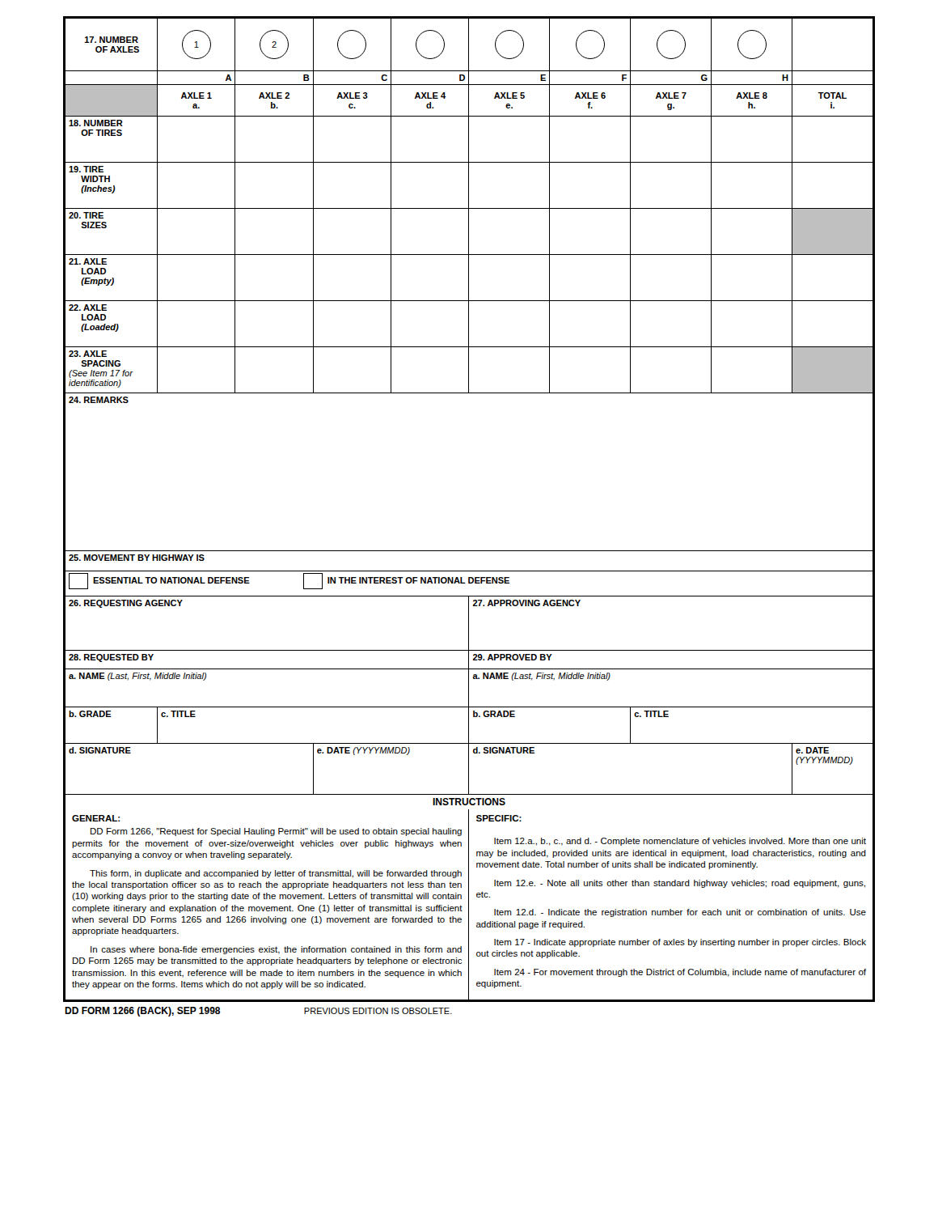| 17. NUMBER OF AXLES | 1 | 2 | | | | | | | |
| | A | B | C | D | E | F | G | H | |
| | AXLE 1 a . | AXLE 2 b . | AXLE 3 c . | AXLE 4 d . | AXLE 5 e . | AXLE 6 f . | AXLE 7 g . | AXLE 8 h . | TOTAL i . |
| 18. NUMBER OF TIRES | | | | | | | | | |
| 19. TIRE WIDTH (Inches) | | | | | | | | | |
| 20. TIRE SIZES | | | | | | | | | |
| 21. AXLE LOAD (Empty) | | | | | | | | | |
| 22. AXLE LOAD (Loaded) | | | | | | | | | |
| 23. AXLE SPACING (See Item 17 for identification) | | | | | | | | | |
| 24. REMARKS |
| 25. MOVEMENT BY HIGHWAY IS |
| ESSENTIAL TO NATIONAL DEFENSE IN THE INTEREST OF NATIONAL DEFENSE |
| 26. REQUESTING AGENCY | 27. APPROVING AGENCY |
| 28. REQUESTED BY | 29. APPROVED BY |
| a. NAME (Last, First, Middle Initial) | a. NAME (Last, First, Middle Initial) |
| b. GRADE | c. TITLE | b. GRADE | c. TITLE |
| d. SIGNATURE | e. DATE (YYYYMMDD) | d. SIGNATURE | e. DATE (YYYYMMDD) |
| INSTRUCTIONS |
| GENERAL: DD Form 1266, "Request for Special Hauling Permit" will be used to obtain special hauling permits for the movement of over-size/overweight vehicles over public highways when accompanying a convoy or when traveling separately. This form, in duplicate and accompanied by letter of transmittal, will be forwarded through the local transportation officer so as to reach the appropriate headquarters not less than ten (10) working days prior to the starting date of the movement. Letters of transmittal will contain complete itinerary and explanation of the movement. One (1) letter of transmittal is sufficient when several DD Forms 1265 and 1266 involving one (1) movement are forwarded to the appropriate headquarters. In cases where bona-fide emergencies exist, the information contained in this form and DD Form 1265 may be transmitted to the appropriate headquarters by telephone or electronic transmission. In this event, reference will be made to item numbers in the sequence in which they appear on the forms. Items which do not apply will be so indicated. | SPECIFIC: Item 12.a., b., c., and d. - Complete nomenclature of vehicles involved. More than one unit may be included, provided units are identical in equipment, load characteristics, routing and movement date. Total number of units shall be indicated prominently. Item 12.e. - Note all units other than standard highway vehicles; road equipment, guns, etc. Item 12.d. - Indicate the registration number for each unit or combination of units. Use additional page if required. Item 17 - Indicate appropriate number of axles by inserting number in proper circles. Block out circles not applicable. Item 24 - For movement through the District of Columbia, include name of manufacturer of equipment. |
DD FORM 1266 (BACK), SEP 1998 PREVIOUS EDITION IS OBSOLETE.